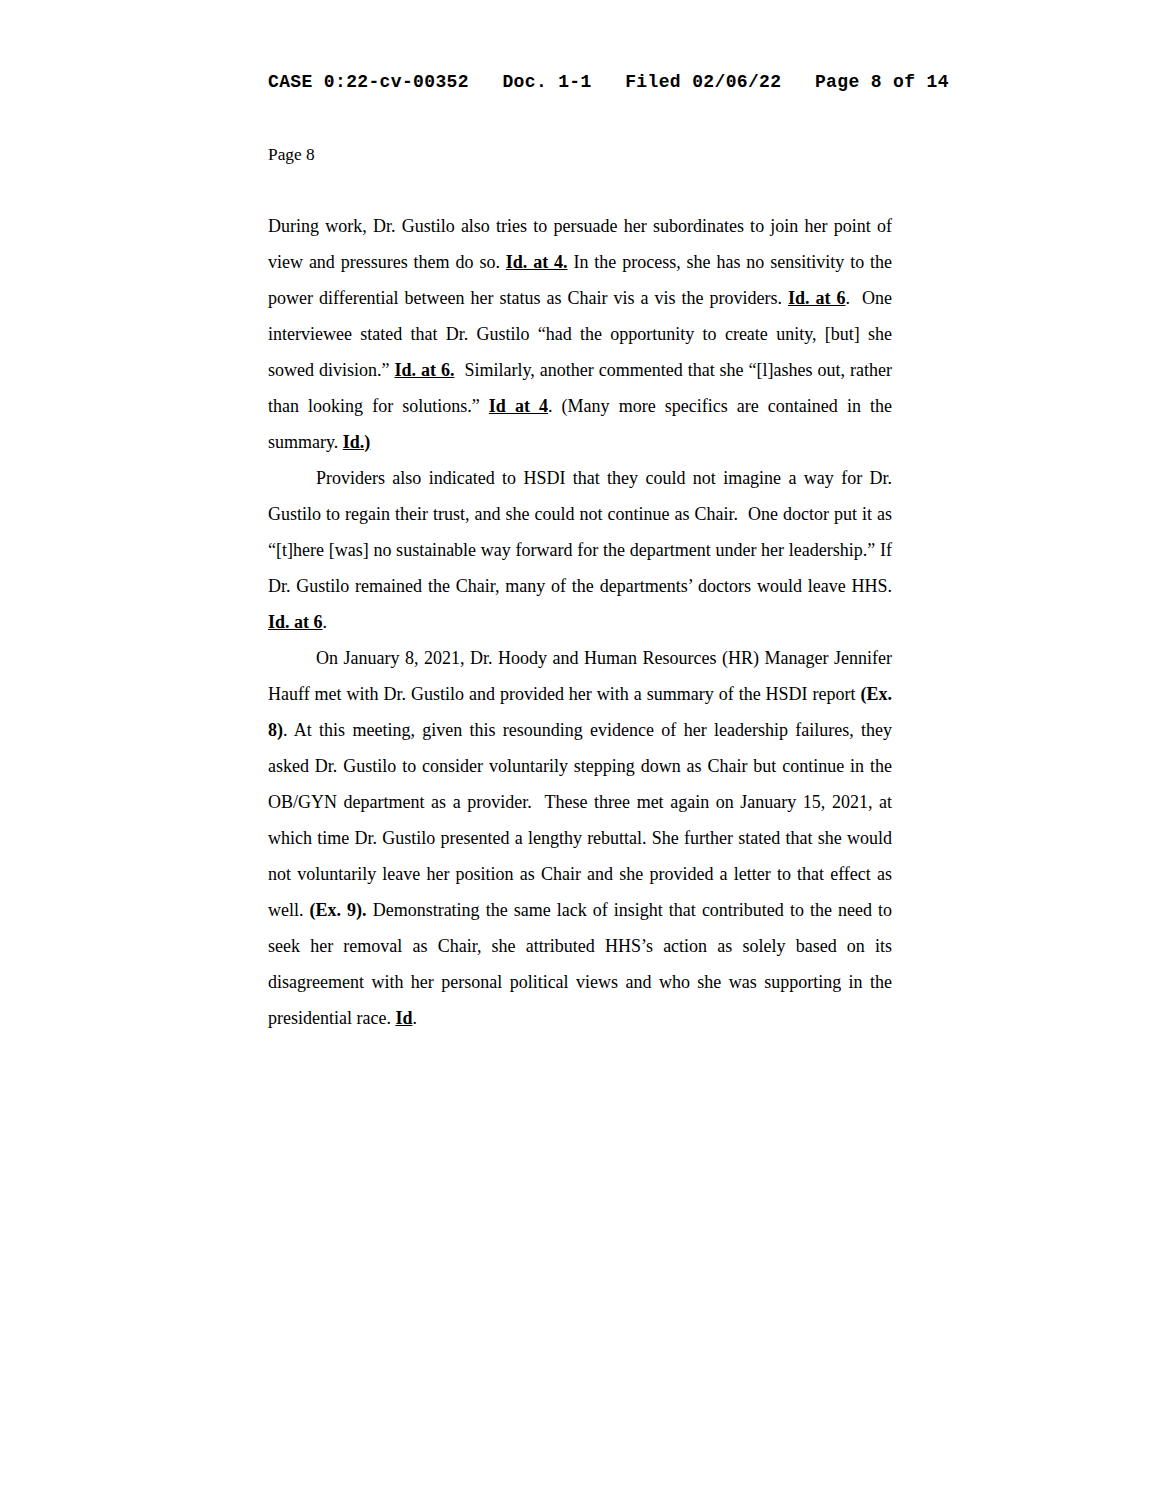CASE 0:22-cv-00352 Doc. 1-1 Filed 02/06/22 Page 8 of 14
Page 8
During work, Dr. Gustilo also tries to persuade her subordinates to join her point of view and pressures them do so. Id. at 4. In the process, she has no sensitivity to the power differential between her status as Chair vis a vis the providers. Id. at 6. One interviewee stated that Dr. Gustilo “had the opportunity to create unity, [but] she sowed division.” Id. at 6. Similarly, another commented that she “[l]ashes out, rather than looking for solutions.” Id at 4. (Many more specifics are contained in the summary. Id.)
Providers also indicated to HSDI that they could not imagine a way for Dr. Gustilo to regain their trust, and she could not continue as Chair. One doctor put it as “[t]here [was] no sustainable way forward for the department under her leadership.” If Dr. Gustilo remained the Chair, many of the departments’ doctors would leave HHS. Id. at 6.
On January 8, 2021, Dr. Hoody and Human Resources (HR) Manager Jennifer Hauff met with Dr. Gustilo and provided her with a summary of the HSDI report (Ex. 8). At this meeting, given this resounding evidence of her leadership failures, they asked Dr. Gustilo to consider voluntarily stepping down as Chair but continue in the OB/GYN department as a provider. These three met again on January 15, 2021, at which time Dr. Gustilo presented a lengthy rebuttal. She further stated that she would not voluntarily leave her position as Chair and she provided a letter to that effect as well. (Ex. 9). Demonstrating the same lack of insight that contributed to the need to seek her removal as Chair, she attributed HHS’s action as solely based on its disagreement with her personal political views and who she was supporting in the presidential race. Id.